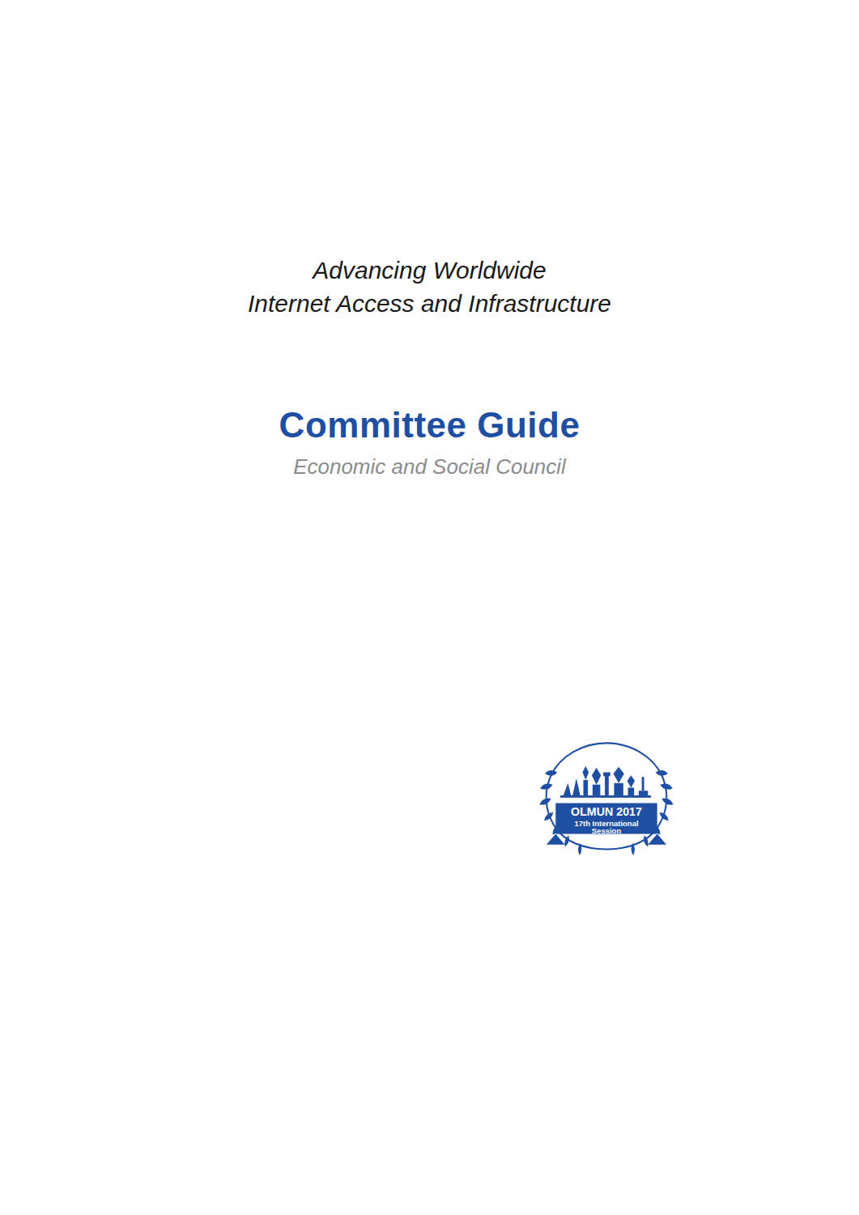Advancing Worldwide
Internet Access and Infrastructure
Committee Guide
Economic and Social Council
OLMUN 2017 17th International Session